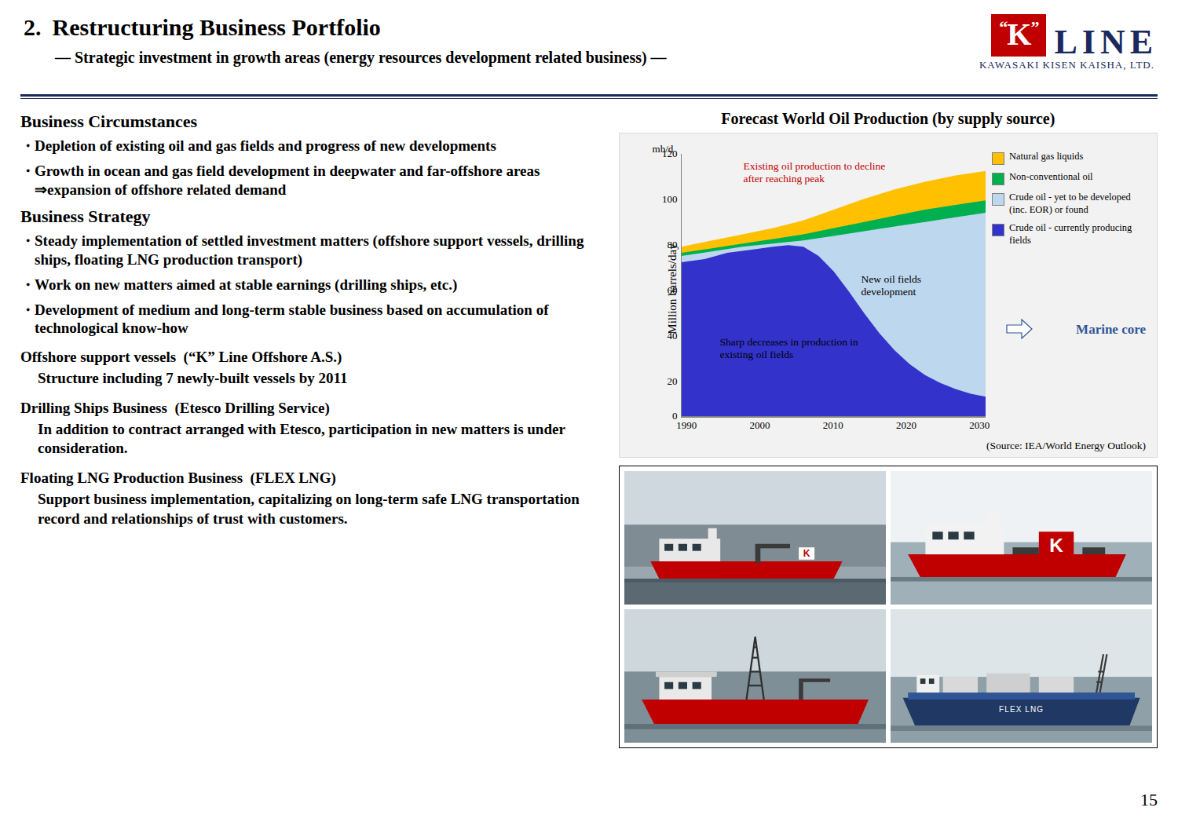2. Restructuring Business Portfolio
— Strategic investment in growth areas (energy resources development related business) —
“K” LINE KAWASAKI KISEN KAISHA, LTD.
Business Circumstances
Depletion of existing oil and gas fields and progress of new developments
Growth in ocean and gas field development in deepwater and far-offshore areas ⇒expansion of offshore related demand
Business Strategy
Steady implementation of settled investment matters (offshore support vessels, drilling ships, floating LNG production transport)
Work on new matters aimed at stable earnings (drilling ships, etc.)
Development of medium and long-term stable business based on accumulation of technological know-how
Offshore support vessels (“K” Line Offshore A.S.)
Structure including 7 newly-built vessels by 2011
Drilling Ships Business (Etesco Drilling Service)
In addition to contract arranged with Etesco, participation in new matters is under consideration.
Floating LNG Production Business (FLEX LNG)
Support business implementation, capitalizing on long-term safe LNG transportation record and relationships of trust with customers.
Forecast World Oil Production (by supply source)
Million barrels/day
mb/d
120 100 80 60 40 20 0
1990 2000 2010 2020 2030
Natural gas liquids
Non-conventional oil
Crude oil - yet to be developed (inc. EOR) or found
Crude oil - currently producing fields
Existing oil production to decline
after reaching peak
New oil fields
development
Sharp decreases in production in
existing oil fields
Marine core
(Source: IEA/World Energy Outlook)
K
K
FLEX LNG
15